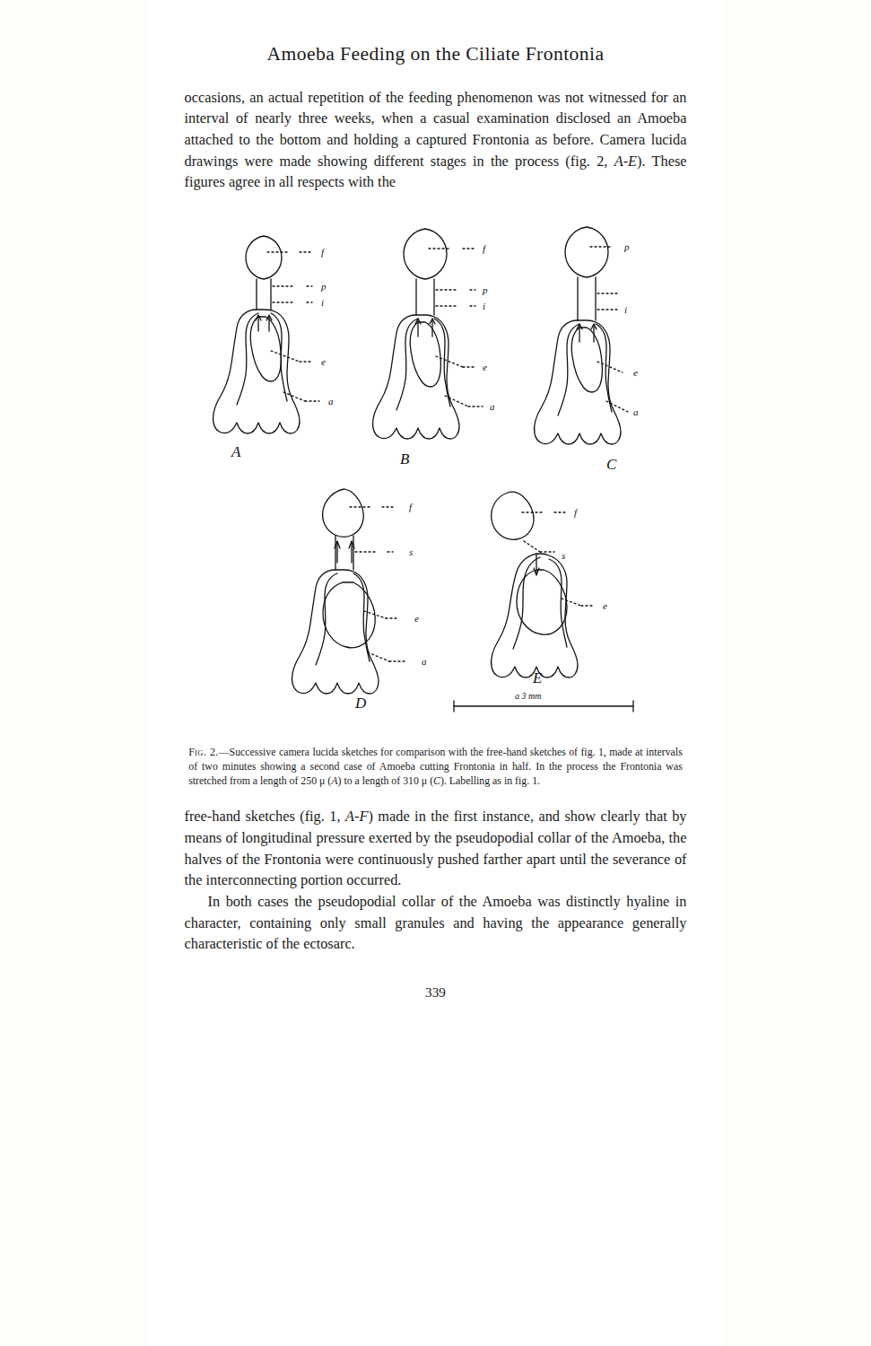Amoeba Feeding on the Ciliate Frontonia
occasions, an actual repetition of the feeding phenomenon was not witnessed for an interval of nearly three weeks, when a casual examination disclosed an Amoeba attached to the bottom and holding a captured Frontonia as before. Camera lucida drawings were made showing different stages in the process (fig. 2, A-E). These figures agree in all respects with the
f p i e a A f p i e a B p i e a C f s e a D f s e E a 3 mm
Fig. 2.—Successive camera lucida sketches for comparison with the free-hand sketches of fig. 1, made at intervals of two minutes showing a second case of Amoeba cutting Frontonia in half. In the process the Frontonia was stretched from a length of 250 μ (A) to a length of 310 μ (C). Labelling as in fig. 1.
free-hand sketches (fig. 1, A-F) made in the first instance, and show clearly that by means of longitudinal pressure exerted by the pseudopodial collar of the Amoeba, the halves of the Frontonia were continuously pushed farther apart until the severance of the interconnecting portion occurred.
In both cases the pseudopodial collar of the Amoeba was distinctly hyaline in character, containing only small granules and having the appearance generally characteristic of the ectosarc.
339